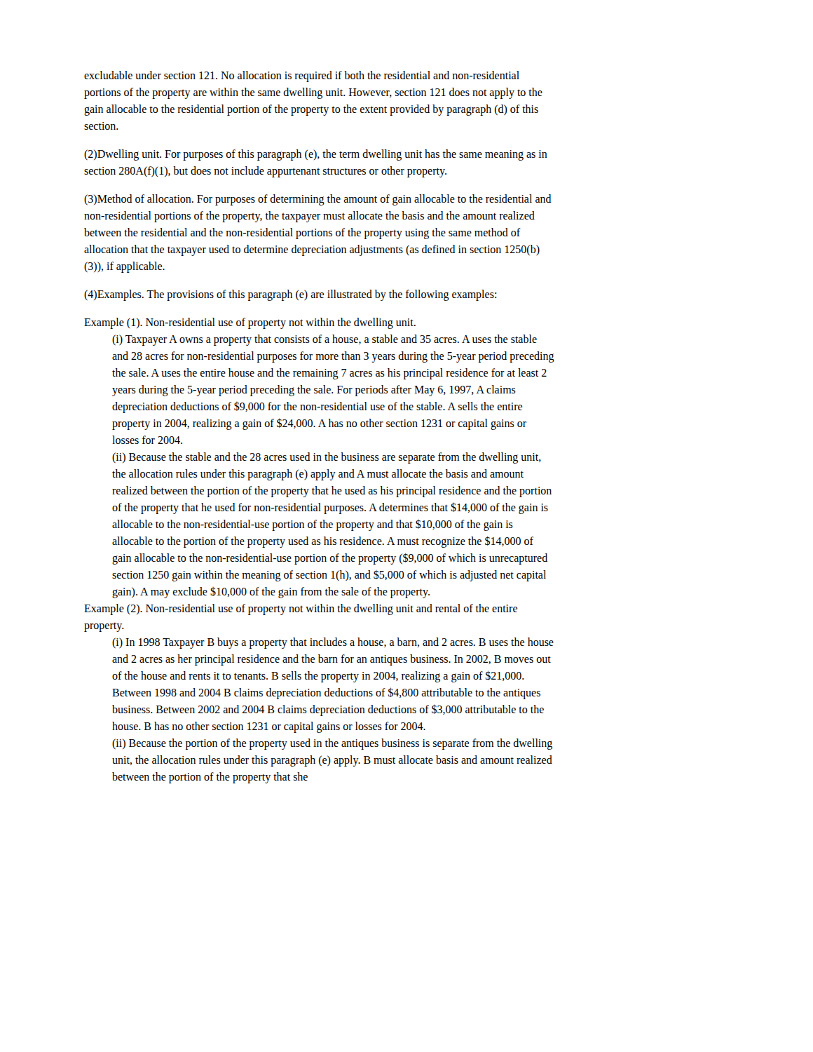excludable under section 121. No allocation is required if both the residential and non-residential portions of the property are within the same dwelling unit. However, section 121 does not apply to the gain allocable to the residential portion of the property to the extent provided by paragraph (d) of this section.
(2)Dwelling unit. For purposes of this paragraph (e), the term dwelling unit has the same meaning as in section 280A(f)(1), but does not include appurtenant structures or other property.
(3)Method of allocation. For purposes of determining the amount of gain allocable to the residential and non-residential portions of the property, the taxpayer must allocate the basis and the amount realized between the residential and the non-residential portions of the property using the same method of allocation that the taxpayer used to determine depreciation adjustments (as defined in section 1250(b)(3)), if applicable.
(4)Examples. The provisions of this paragraph (e) are illustrated by the following examples:
Example (1). Non-residential use of property not within the dwelling unit.
(i) Taxpayer A owns a property that consists of a house, a stable and 35 acres. A uses the stable and 28 acres for non-residential purposes for more than 3 years during the 5-year period preceding the sale. A uses the entire house and the remaining 7 acres as his principal residence for at least 2 years during the 5-year period preceding the sale. For periods after May 6, 1997, A claims depreciation deductions of $9,000 for the non-residential use of the stable. A sells the entire property in 2004, realizing a gain of $24,000. A has no other section 1231 or capital gains or losses for 2004.
(ii) Because the stable and the 28 acres used in the business are separate from the dwelling unit, the allocation rules under this paragraph (e) apply and A must allocate the basis and amount realized between the portion of the property that he used as his principal residence and the portion of the property that he used for non-residential purposes. A determines that $14,000 of the gain is allocable to the non-residential-use portion of the property and that $10,000 of the gain is allocable to the portion of the property used as his residence. A must recognize the $14,000 of gain allocable to the non-residential-use portion of the property ($9,000 of which is unrecaptured section 1250 gain within the meaning of section 1(h), and $5,000 of which is adjusted net capital gain). A may exclude $10,000 of the gain from the sale of the property.
Example (2). Non-residential use of property not within the dwelling unit and rental of the entire property.
(i) In 1998 Taxpayer B buys a property that includes a house, a barn, and 2 acres. B uses the house and 2 acres as her principal residence and the barn for an antiques business. In 2002, B moves out of the house and rents it to tenants. B sells the property in 2004, realizing a gain of $21,000. Between 1998 and 2004 B claims depreciation deductions of $4,800 attributable to the antiques business. Between 2002 and 2004 B claims depreciation deductions of $3,000 attributable to the house. B has no other section 1231 or capital gains or losses for 2004.
(ii) Because the portion of the property used in the antiques business is separate from the dwelling unit, the allocation rules under this paragraph (e) apply. B must allocate basis and amount realized between the portion of the property that she